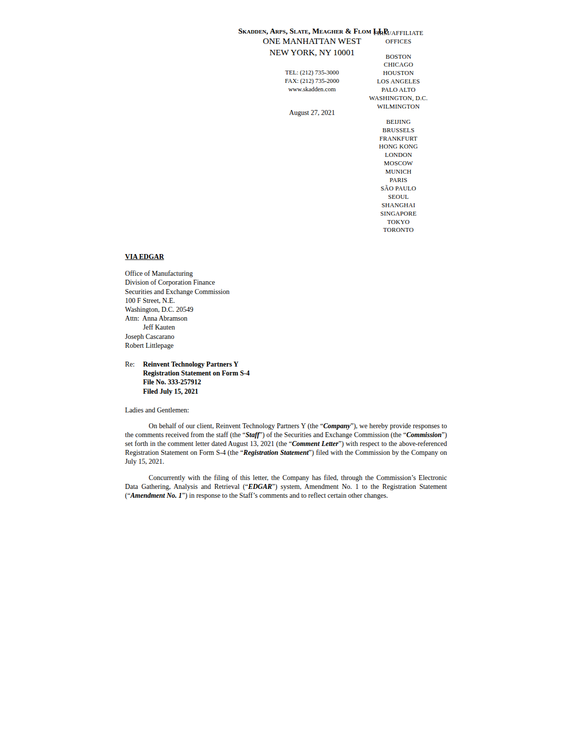Skadden, Arps, Slate, Meagher & Flom LLP
ONE MANHATTAN WEST
NEW YORK, NY 10001
TEL: (212) 735-3000
FAX: (212) 735-2000
www.skadden.com
August 27, 2021
FIRM/AFFILIATE
OFFICES
BOSTON
CHICAGO
HOUSTON
LOS ANGELES
PALO ALTO
WASHINGTON, D.C.
WILMINGTON
BEIJING
BRUSSELS
FRANKFURT
HONG KONG
LONDON
MOSCOW
MUNICH
PARIS
SÃO PAULO
SEOUL
SHANGHAI
SINGAPORE
TOKYO
TORONTO
VIA EDGAR
Office of Manufacturing
Division of Corporation Finance
Securities and Exchange Commission
100 F Street, N.E.
Washington, D.C. 20549
Attn: Anna Abramson
Jeff Kauten
Joseph Cascarano
Robert Littlepage
Re:
Reinvent Technology Partners Y
Registration Statement on Form S-4
File No. 333-257912
Filed July 15, 2021
Ladies and Gentlemen:
On behalf of our client, Reinvent Technology Partners Y (the “Company”), we hereby provide responses to the comments received from the staff (the “Staff”) of the Securities and Exchange Commission (the “Commission”) set forth in the comment letter dated August 13, 2021 (the “Comment Letter”) with respect to the above-referenced Registration Statement on Form S-4 (the “Registration Statement”) filed with the Commission by the Company on July 15, 2021.
Concurrently with the filing of this letter, the Company has filed, through the Commission’s Electronic Data Gathering, Analysis and Retrieval (“EDGAR”) system, Amendment No. 1 to the Registration Statement (“Amendment No. 1”) in response to the Staff’s comments and to reflect certain other changes.